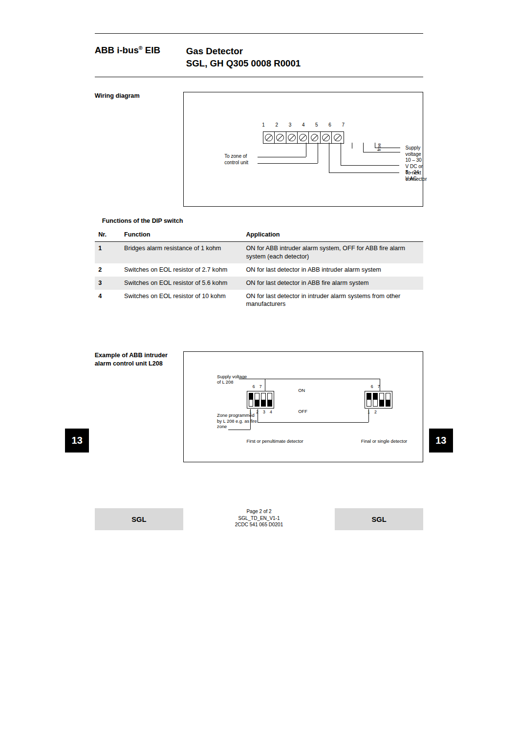ABB i-bus® EIB
Gas Detector
SGL, GH Q305 0008 R0001
Wiring diagram
1234567
To zone of
control unit
free
Supply voltage
10 – 30 V DC or 8 – 24 V AC
To next connector
Functions of the DIP switch
| Nr. | Function | Application |
| --- | --- | --- |
| 1 | Bridges alarm resistance of 1 kohm | ON for ABB intruder alarm system, OFF for ABB fire alarm system (each detector) |
| 2 | Switches on EOL resistor of 2.7 kohm | ON for last detector in ABB intruder alarm system |
| 3 | Switches on EOL resistor of 5.6 kohm | ON for last detector in ABB fire alarm system |
| 4 | Switches on EOL resistor of 10 kohm | ON for last detector in intruder alarm systems from other manufacturers |
Example of ABB intruder alarm control unit L208
Supply voltage
of L 208
Zone programmed
by L 208 e.g. as fire
zone
ON
OFF
First or penultimate detector
Final or single detector
67
1234
67
12
13
13
SGL
Page 2 of 2
SGL_TD_EN_V1-1
2CDC 541 065 D0201
SGL